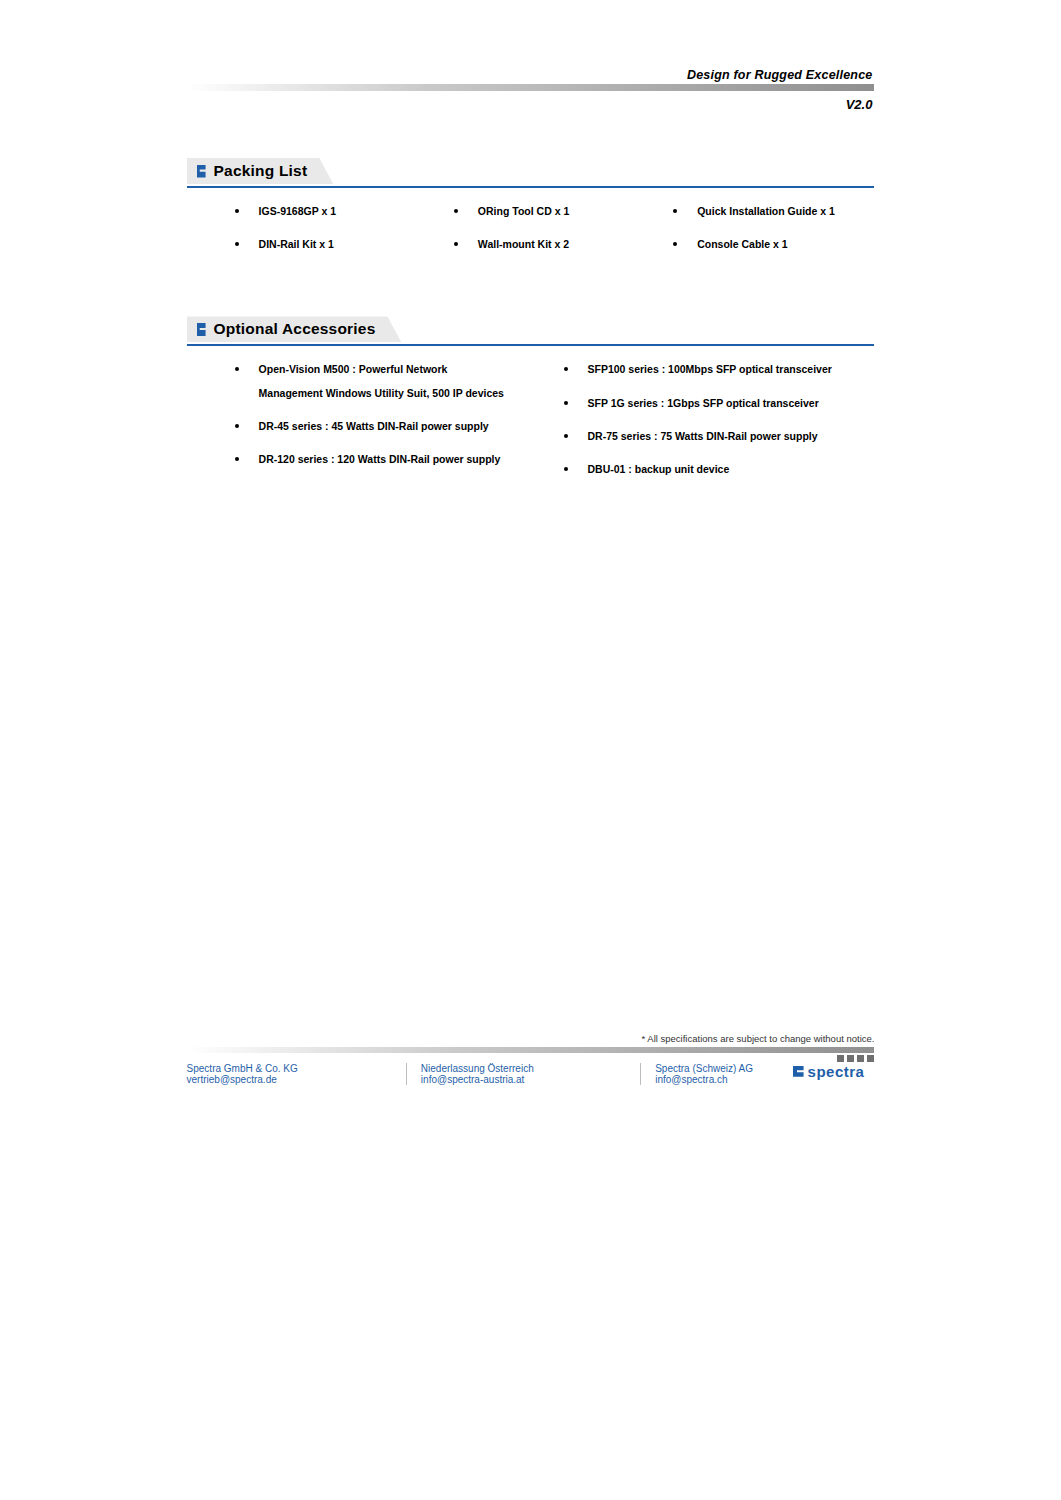Design for Rugged Excellence
V2.0
Packing List
IGS-9168GP x 1
DIN-Rail Kit x 1
ORing Tool CD x 1
Wall-mount Kit x 2
Quick Installation Guide x 1
Console Cable x 1
Optional Accessories
Open-Vision M500 : Powerful Network
Management Windows Utility Suit, 500 IP devices
DR-45 series : 45 Watts DIN-Rail power supply
DR-120 series : 120 Watts DIN-Rail power supply
SFP100 series : 100Mbps SFP optical transceiver
SFP 1G series : 1Gbps SFP optical transceiver
DR-75 series : 75 Watts DIN-Rail power supply
DBU-01 : backup unit device
* All specifications are subject to change without notice.
Spectra GmbH & Co. KG vertrieb@spectra.de
Niederlassung Österreich info@spectra-austria.at
Spectra (Schweiz) AG info@spectra.ch
spectra